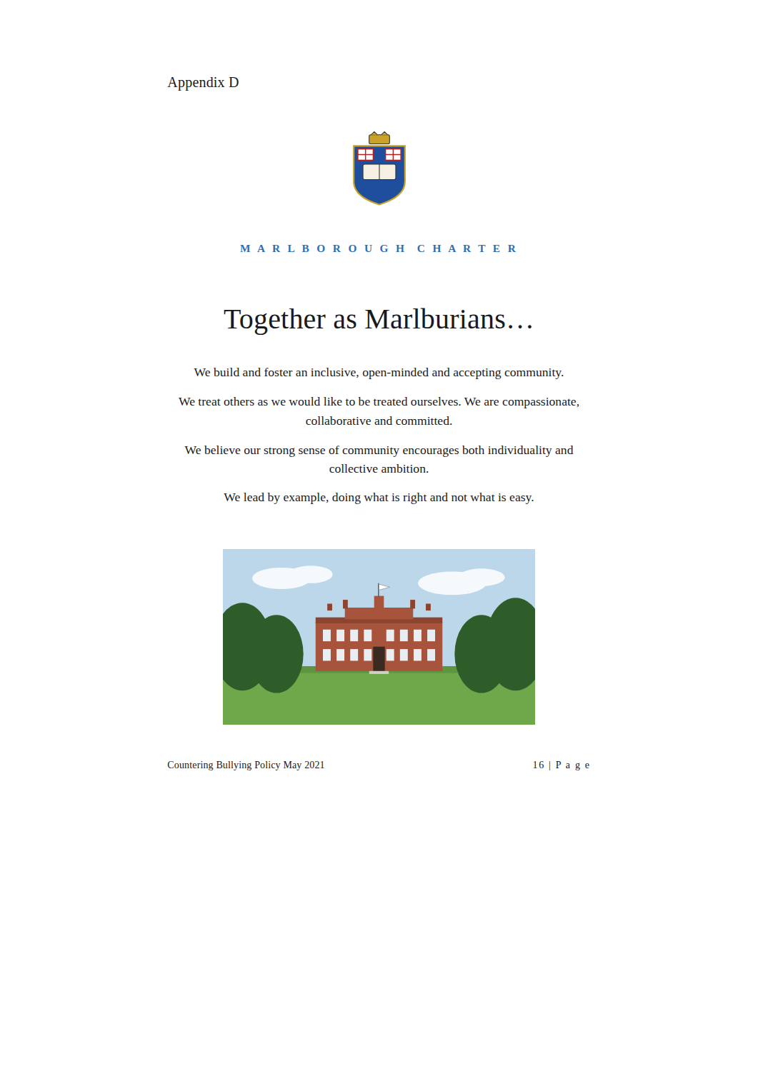Appendix D
M A R L B O R O U G H C H A R T E R
Together as Marlburians…
We build and foster an inclusive, open-minded and accepting community.
We treat others as we would like to be treated ourselves. We are compassionate,
collaborative and committed.
We believe our strong sense of community encourages both individuality and collective ambition.
We lead by example, doing what is right and not what is easy.
Countering Bullying Policy May 2021 16 | P a g e